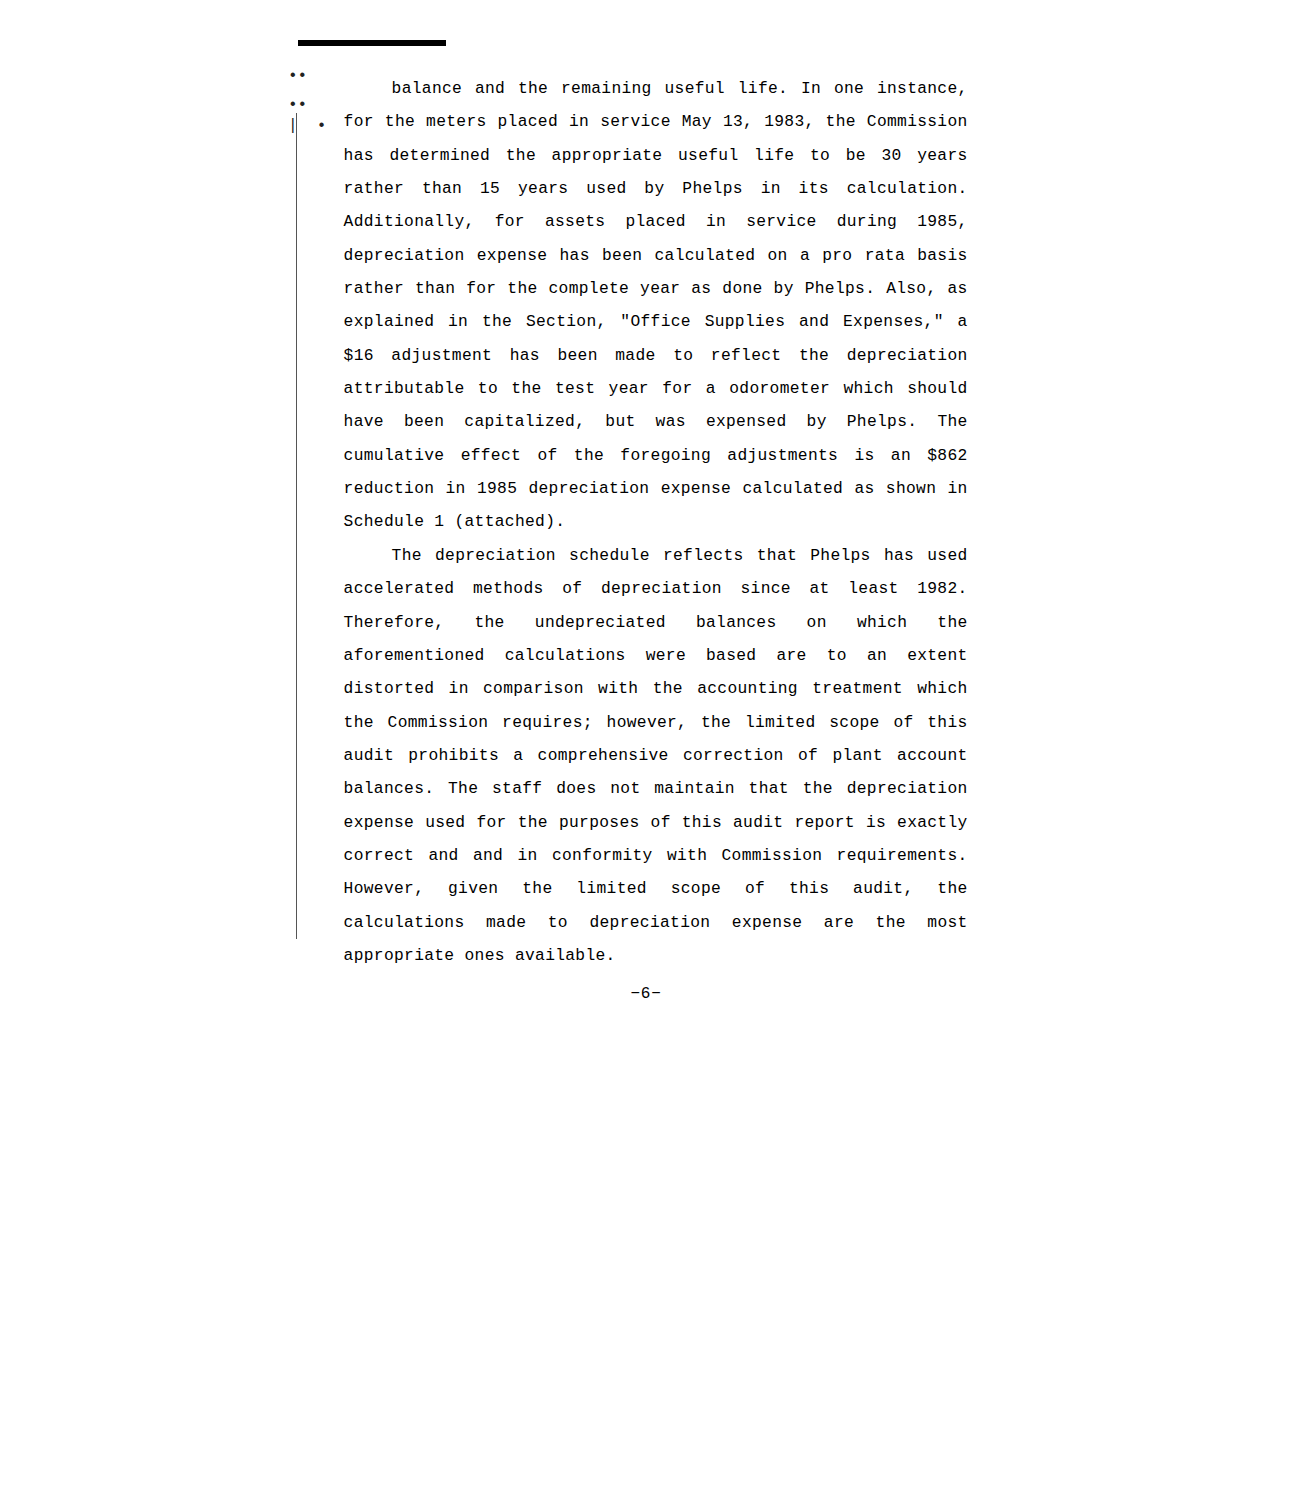••
••
| •
balance and the remaining useful life. In one instance, for the meters placed in service May 13, 1983, the Commission has determined the appropriate useful life to be 30 years rather than 15 years used by Phelps in its calculation. Additionally, for assets placed in service during 1985, depreciation expense has been calculated on a pro rata basis rather than for the complete year as done by Phelps. Also, as explained in the Section, "Office Supplies and Expenses," a $16 adjustment has been made to reflect the depreciation attributable to the test year for a odorometer which should have been capitalized, but was expensed by Phelps. The cumulative effect of the foregoing adjustments is an $862 reduction in 1985 depreciation expense calculated as shown in Schedule 1 (attached).
The depreciation schedule reflects that Phelps has used accelerated methods of depreciation since at least 1982. Therefore, the undepreciated balances on which the aforementioned calculations were based are to an extent distorted in comparison with the accounting treatment which the Commission requires; however, the limited scope of this audit prohibits a comprehensive correction of plant account balances. The staff does not maintain that the depreciation expense used for the purposes of this audit report is exactly correct and and in conformity with Commission requirements. However, given the limited scope of this audit, the calculations made to depreciation expense are the most appropriate ones available.
−6−